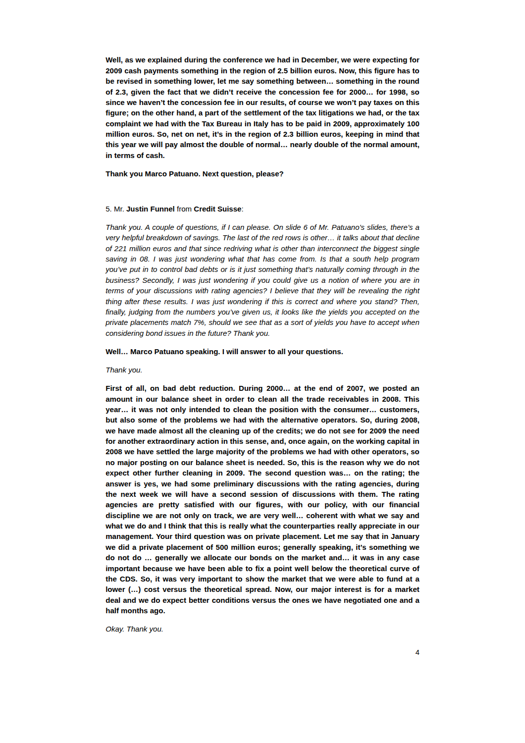Well, as we explained during the conference we had in December, we were expecting for 2009 cash payments something in the region of 2.5 billion euros. Now, this figure has to be revised in something lower, let me say something between… something in the round of 2.3, given the fact that we didn’t receive the concession fee for 2000… for 1998, so since we haven’t the concession fee in our results, of course we won’t pay taxes on this figure; on the other hand, a part of the settlement of the tax litigations we had, or the tax complaint we had with the Tax Bureau in Italy has to be paid in 2009, approximately 100 million euros. So, net on net, it’s in the region of 2.3 billion euros, keeping in mind that this year we will pay almost the double of normal… nearly double of the normal amount, in terms of cash.
Thank you Marco Patuano. Next question, please?
5. Mr. Justin Funnel from Credit Suisse:
Thank you. A couple of questions, if I can please. On slide 6 of Mr. Patuano’s slides, there’s a very helpful breakdown of savings. The last of the red rows is other… it talks about that decline of 221 million euros and that since redriving what is other than interconnect the biggest single saving in 08. I was just wondering what that has come from. Is that a south help program you’ve put in to control bad debts or is it just something that’s naturally coming through in the business? Secondly, I was just wondering if you could give us a notion of where you are in terms of your discussions with rating agencies? I believe that they will be revealing the right thing after these results. I was just wondering if this is correct and where you stand? Then, finally, judging from the numbers you’ve given us, it looks like the yields you accepted on the private placements match 7%, should we see that as a sort of yields you have to accept when considering bond issues in the future? Thank you.
Well… Marco Patuano speaking. I will answer to all your questions.
Thank you.
First of all, on bad debt reduction. During 2000… at the end of 2007, we posted an amount in our balance sheet in order to clean all the trade receivables in 2008. This year… it was not only intended to clean the position with the consumer… customers, but also some of the problems we had with the alternative operators. So, during 2008, we have made almost all the cleaning up of the credits; we do not see for 2009 the need for another extraordinary action in this sense, and, once again, on the working capital in 2008 we have settled the large majority of the problems we had with other operators, so no major posting on our balance sheet is needed. So, this is the reason why we do not expect other further cleaning in 2009. The second question was… on the rating; the answer is yes, we had some preliminary discussions with the rating agencies, during the next week we will have a second session of discussions with them. The rating agencies are pretty satisfied with our figures, with our policy, with our financial discipline we are not only on track, we are very well… coherent with what we say and what we do and I think that this is really what the counterparties really appreciate in our management. Your third question was on private placement. Let me say that in January we did a private placement of 500 million euros; generally speaking, it’s something we do not do … generally we allocate our bonds on the market and… it was in any case important because we have been able to fix a point well below the theoretical curve of the CDS. So, it was very important to show the market that we were able to fund at a lower (…) cost versus the theoretical spread. Now, our major interest is for a market deal and we do expect better conditions versus the ones we have negotiated one and a half months ago.
Okay. Thank you.
4